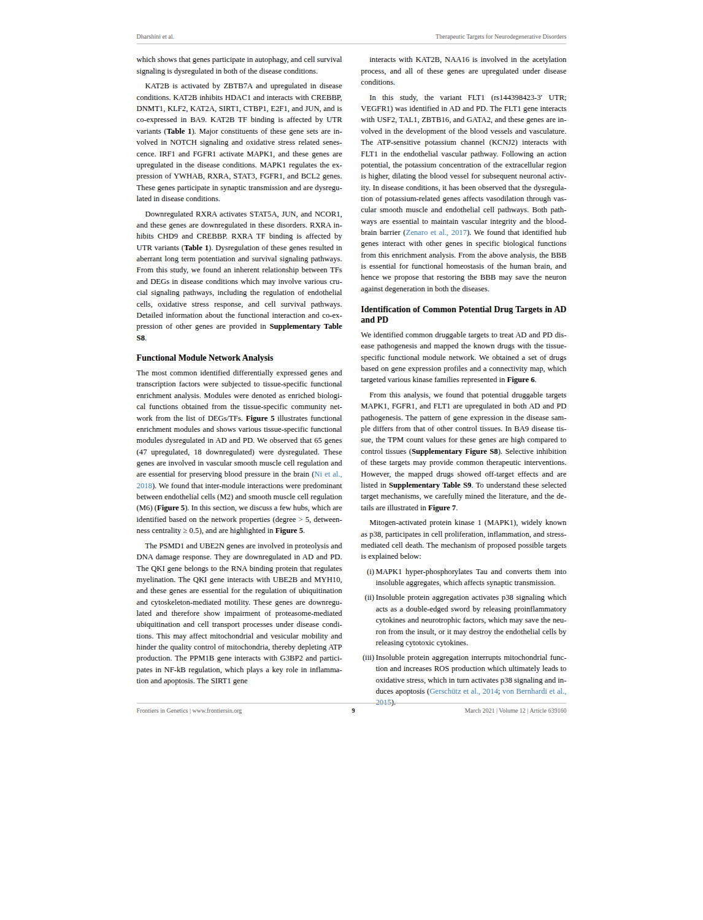Dharshini et al. Therapeutic Targets for Neurodegenerative Disorders
which shows that genes participate in autophagy, and cell survival signaling is dysregulated in both of the disease conditions.
KAT2B is activated by ZBTB7A and upregulated in disease conditions. KAT2B inhibits HDAC1 and interacts with CREBBP, DNMT1, KLF2, KAT2A, SIRT1, CTBP1, E2F1, and JUN, and is co-expressed in BA9. KAT2B TF binding is affected by UTR variants (Table 1). Major constituents of these gene sets are involved in NOTCH signaling and oxidative stress related senescence. IRF1 and FGFR1 activate MAPK1, and these genes are upregulated in the disease conditions. MAPK1 regulates the expression of YWHAB, RXRA, STAT3, FGFR1, and BCL2 genes. These genes participate in synaptic transmission and are dysregulated in disease conditions.
Downregulated RXRA activates STAT5A, JUN, and NCOR1, and these genes are downregulated in these disorders. RXRA inhibits CHD9 and CREBBP. RXRA TF binding is affected by UTR variants (Table 1). Dysregulation of these genes resulted in aberrant long term potentiation and survival signaling pathways. From this study, we found an inherent relationship between TFs and DEGs in disease conditions which may involve various crucial signaling pathways, including the regulation of endothelial cells, oxidative stress response, and cell survival pathways. Detailed information about the functional interaction and co-expression of other genes are provided in Supplementary Table S8.
Functional Module Network Analysis
The most common identified differentially expressed genes and transcription factors were subjected to tissue-specific functional enrichment analysis. Modules were denoted as enriched biological functions obtained from the tissue-specific community network from the list of DEGs/TFs. Figure 5 illustrates functional enrichment modules and shows various tissue-specific functional modules dysregulated in AD and PD. We observed that 65 genes (47 upregulated, 18 downregulated) were dysregulated. These genes are involved in vascular smooth muscle cell regulation and are essential for preserving blood pressure in the brain (Ni et al., 2018). We found that inter-module interactions were predominant between endothelial cells (M2) and smooth muscle cell regulation (M6) (Figure 5). In this section, we discuss a few hubs, which are identified based on the network properties (degree > 5, detweenness centrality ≥ 0.5), and are highlighted in Figure 5.
The PSMD1 and UBE2N genes are involved in proteolysis and DNA damage response. They are downregulated in AD and PD. The QKI gene belongs to the RNA binding protein that regulates myelination. The QKI gene interacts with UBE2B and MYH10, and these genes are essential for the regulation of ubiquitination and cytoskeleton-mediated motility. These genes are downregulated and therefore show impairment of proteasome-mediated ubiquitination and cell transport processes under disease conditions. This may affect mitochondrial and vesicular mobility and hinder the quality control of mitochondria, thereby depleting ATP production. The PPM1B gene interacts with G3BP2 and participates in NF-kB regulation, which plays a key role in inflammation and apoptosis. The SIRT1 gene
interacts with KAT2B, NAA16 is involved in the acetylation process, and all of these genes are upregulated under disease conditions.
In this study, the variant FLT1 (rs144398423-3′ UTR; VEGFR1) was identified in AD and PD. The FLT1 gene interacts with USF2, TAL1, ZBTB16, and GATA2, and these genes are involved in the development of the blood vessels and vasculature. The ATP-sensitive potassium channel (KCNJ2) interacts with FLT1 in the endothelial vascular pathway. Following an action potential, the potassium concentration of the extracellular region is higher, dilating the blood vessel for subsequent neuronal activity. In disease conditions, it has been observed that the dysregulation of potassium-related genes affects vasodilation through vascular smooth muscle and endothelial cell pathways. Both pathways are essential to maintain vascular integrity and the blood-brain barrier (Zenaro et al., 2017). We found that identified hub genes interact with other genes in specific biological functions from this enrichment analysis. From the above analysis, the BBB is essential for functional homeostasis of the human brain, and hence we propose that restoring the BBB may save the neuron against degeneration in both the diseases.
Identification of Common Potential Drug Targets in AD and PD
We identified common druggable targets to treat AD and PD disease pathogenesis and mapped the known drugs with the tissue-specific functional module network. We obtained a set of drugs based on gene expression profiles and a connectivity map, which targeted various kinase families represented in Figure 6.
From this analysis, we found that potential druggable targets MAPK1, FGFR1, and FLT1 are upregulated in both AD and PD pathogenesis. The pattern of gene expression in the disease sample differs from that of other control tissues. In BA9 disease tissue, the TPM count values for these genes are high compared to control tissues (Supplementary Figure S8). Selective inhibition of these targets may provide common therapeutic interventions. However, the mapped drugs showed off-target effects and are listed in Supplementary Table S9. To understand these selected target mechanisms, we carefully mined the literature, and the details are illustrated in Figure 7.
Mitogen-activated protein kinase 1 (MAPK1), widely known as p38, participates in cell proliferation, inflammation, and stress-mediated cell death. The mechanism of proposed possible targets is explained below:
MAPK1 hyper-phosphorylates Tau and converts them into insoluble aggregates, which affects synaptic transmission.
Insoluble protein aggregation activates p38 signaling which acts as a double-edged sword by releasing proinflammatory cytokines and neurotrophic factors, which may save the neuron from the insult, or it may destroy the endothelial cells by releasing cytotoxic cytokines.
Insoluble protein aggregation interrupts mitochondrial function and increases ROS production which ultimately leads to oxidative stress, which in turn activates p38 signaling and induces apoptosis (Gerschütz et al., 2014; von Bernhardi et al., 2015).
Frontiers in Genetics | www.frontiersin.org 9 March 2021 | Volume 12 | Article 639160